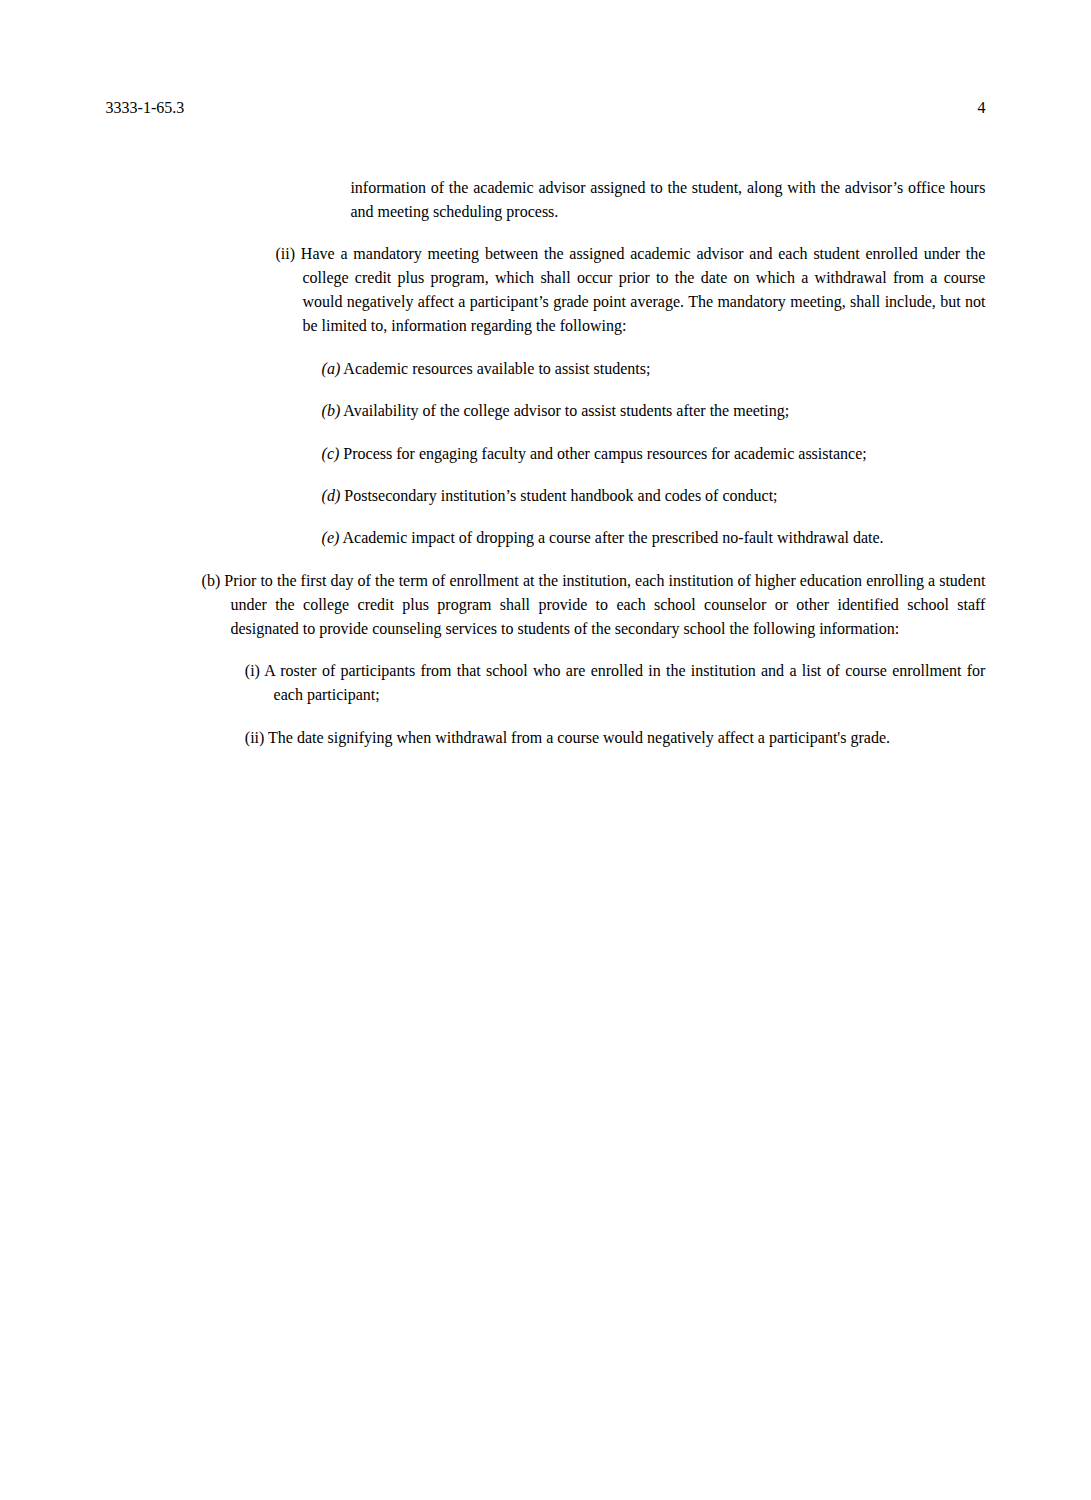3333-1-65.3 4
information of the academic advisor assigned to the student, along with the advisor’s office hours and meeting scheduling process.
(ii) Have a mandatory meeting between the assigned academic advisor and each student enrolled under the college credit plus program, which shall occur prior to the date on which a withdrawal from a course would negatively affect a participant’s grade point average. The mandatory meeting, shall include, but not be limited to, information regarding the following:
(a) Academic resources available to assist students;
(b) Availability of the college advisor to assist students after the meeting;
(c) Process for engaging faculty and other campus resources for academic assistance;
(d) Postsecondary institution’s student handbook and codes of conduct;
(e) Academic impact of dropping a course after the prescribed no-fault withdrawal date.
(b) Prior to the first day of the term of enrollment at the institution, each institution of higher education enrolling a student under the college credit plus program shall provide to each school counselor or other identified school staff designated to provide counseling services to students of the secondary school the following information:
(i) A roster of participants from that school who are enrolled in the institution and a list of course enrollment for each participant;
(ii) The date signifying when withdrawal from a course would negatively affect a participant's grade.